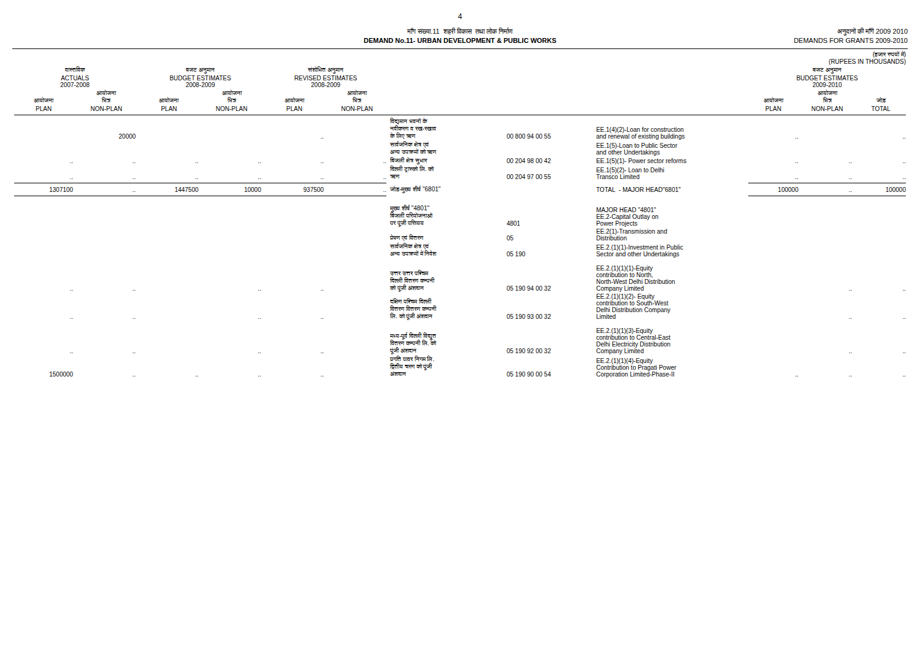4
माँग संख्या.11 शहरी विकास तथा लोक निर्माण
DEMAND No.11- URBAN DEVELOPMENT & PUBLIC WORKS
अनुदानों की माँगें 2009 2010
DEMANDS FOR GRANTS 2009-2010
| | (हजार रुपयों में) (RUPEES IN THOUSANDS) |
| वास्तविक | बजट अनुमान | संशोधित अनुमान | | बजट अनुमान |
| ACTUALS 2007-2008 | BUDGET ESTIMATES 2008-2009 | REVISED ESTIMATES 2008-2009 | | BUDGET ESTIMATES 2009-2010 |
| आयोजना | आयोजना भिन्न | आयोजना | आयोजना भिन्न | आयोजना | आयोजना भिन्न | | आयोजना | आयोजना भिन्न | जोड़ |
| PLAN | NON-PLAN | PLAN | NON-PLAN | PLAN | NON-PLAN | | PLAN | NON-PLAN | TOTAL |
| | 20000 | | | .. | | विद्यमान भवनों के नवीकरण व रख-रखाव के लिए ऋण | 00 800 94 00 55 | EE.1(4)(2)-Loan for construction and renewal of existing buildings | .. | | .. |
| | सार्वजनिक क्षेत्र एवं अन्य उपक्रमों को ऋण | | EE.1(5)-Loan to Public Sector and other Undertakings | |
| .. | .. | .. | .. | .. | .. | बिजली क्षेत्र सुधार | 00 204 98 00 42 | EE.1(5)(1)- Power sector reforms | .. | .. | .. |
| .. | .. | .. | .. | .. | .. | दिल्ली ट्रांस्को लि. को ऋण | 00 204 97 00 55 | EE.1(5)(2)- Loan to Delhi Transco Limited | .. | .. | .. |
| 1307100 | .. | 1447500 | 10000 | 937500 | .. | जोड़-मुख्य शीर्ष "6801" | | TOTAL - MAJOR HEAD"6801" | 100000 | .. | 100000 |
| | मुख्य शीर्ष "4801" बिजली परियोजनाओ पर पूंजी परिव्यय | 4801 | MAJOR HEAD "4801" EE.2-Capital Outlay on Power Projects | |
| | प्रेषण एवं वितरण | 05 | EE.2(1)-Transmission and Distribution | |
| | सार्वजनिक क्षेत्र एवं अन्य उपक्रमों में निवेश | 05 190 | EE.2.(1)(1)-Investment in Public Sector and other Undertakings | |
| .. | .. | | .. | .. | | उत्तर उत्तर पश्चिम दिल्ली वितरण कम्पनी को पूंजी अंशदान | 05 190 94 00 32 | EE.2.(1)(1)(1)-Equity contribution to North, North-West Delhi Distribution Company Limited | | .. | .. |
| .. | .. | | .. | .. | | दक्षिण पश्चिम दिल्ली वितरण वितरण कम्पनी लि. को पूंजी अंशदान | 05 190 93 00 32 | EE.2.(1)(1)(2)- Equity contribution to South-West Delhi Distribution Company Limited | | .. | .. |
| .. | .. | | .. | .. | | मध्य-पूर्व दिल्ली विद्युत वितरण कम्पनी लि. को पूंजी अंशदान | 05 190 92 00 32 | EE.2.(1)(1)(3)-Equity contribution to Central-East Delhi Electricity Distribution Company Limited | | .. | .. |
| 1500000 | .. | .. | .. | .. | | प्रगति पावर निगम लि. द्वितीय चरण को पूंजी अंशदान | 05 190 90 00 54 | EE.2.(1)(1)(4)-Equity Contribution to Pragati Power Corporation Limited-Phase-II | .. | .. | .. |